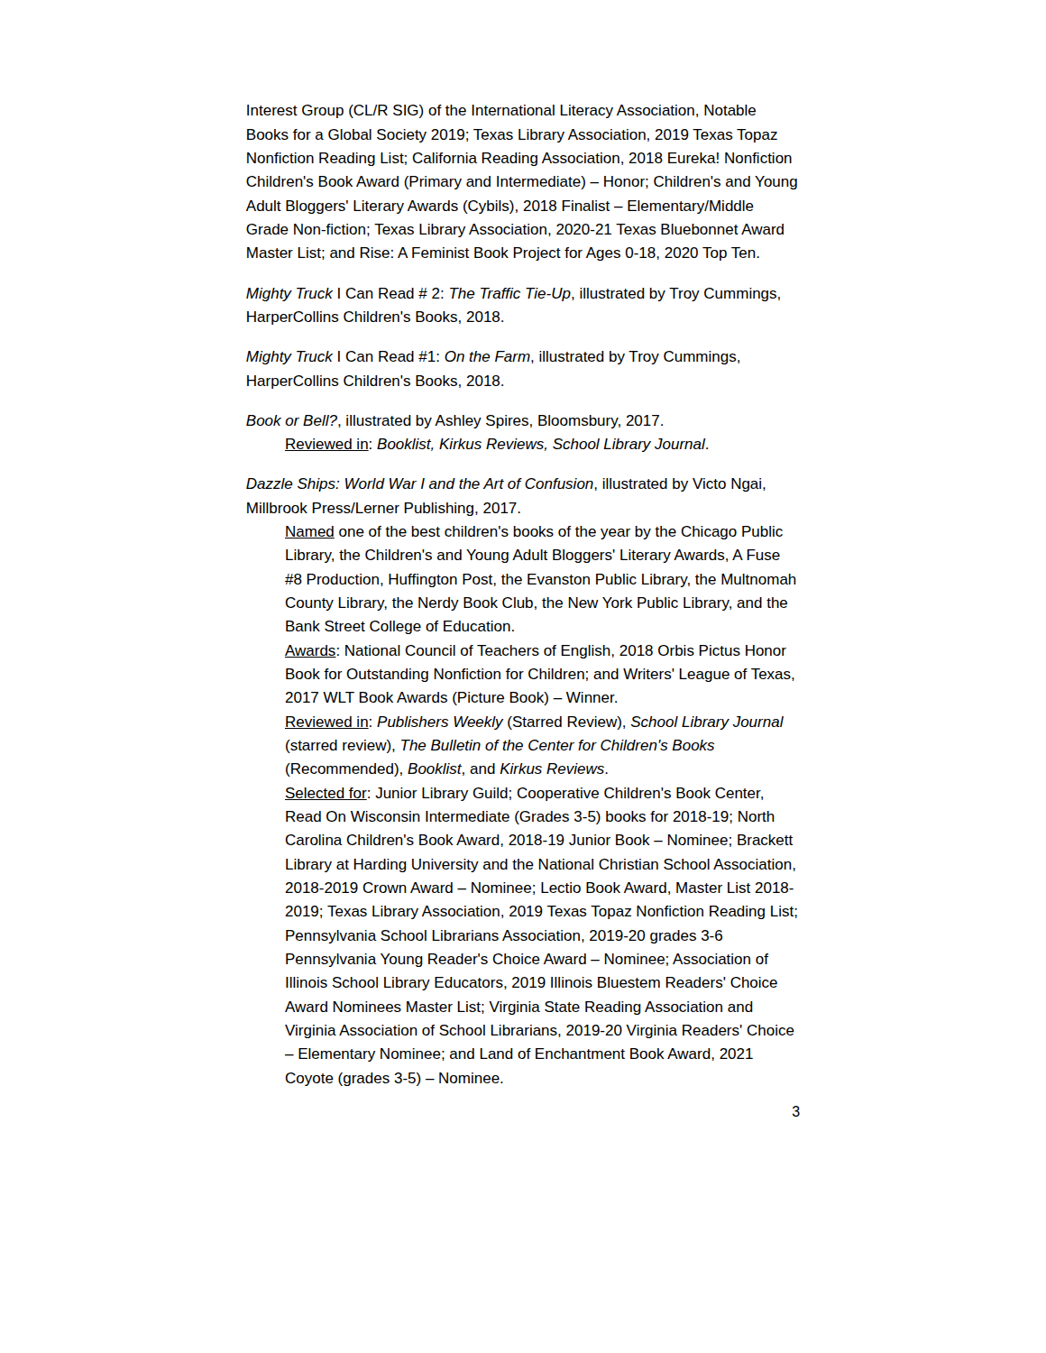Interest Group (CL/R SIG) of the International Literacy Association, Notable Books for a Global Society 2019; Texas Library Association, 2019 Texas Topaz Nonfiction Reading List; California Reading Association, 2018 Eureka! Nonfiction Children's Book Award (Primary and Intermediate) – Honor; Children's and Young Adult Bloggers' Literary Awards (Cybils), 2018 Finalist – Elementary/Middle Grade Non-fiction; Texas Library Association, 2020-21 Texas Bluebonnet Award Master List; and Rise: A Feminist Book Project for Ages 0-18, 2020 Top Ten.
Mighty Truck I Can Read # 2: The Traffic Tie-Up, illustrated by Troy Cummings, HarperCollins Children's Books, 2018.
Mighty Truck I Can Read #1: On the Farm, illustrated by Troy Cummings, HarperCollins Children's Books, 2018.
Book or Bell?, illustrated by Ashley Spires, Bloomsbury, 2017.
Reviewed in: Booklist, Kirkus Reviews, School Library Journal.
Dazzle Ships: World War I and the Art of Confusion, illustrated by Victo Ngai, Millbrook Press/Lerner Publishing, 2017.
Named one of the best children's books of the year by the Chicago Public Library, the Children's and Young Adult Bloggers' Literary Awards, A Fuse #8 Production, Huffington Post, the Evanston Public Library, the Multnomah County Library, the Nerdy Book Club, the New York Public Library, and the Bank Street College of Education.
Awards: National Council of Teachers of English, 2018 Orbis Pictus Honor Book for Outstanding Nonfiction for Children; and Writers' League of Texas, 2017 WLT Book Awards (Picture Book) – Winner.
Reviewed in: Publishers Weekly (Starred Review), School Library Journal (starred review), The Bulletin of the Center for Children's Books (Recommended), Booklist, and Kirkus Reviews.
Selected for: Junior Library Guild; Cooperative Children's Book Center, Read On Wisconsin Intermediate (Grades 3-5) books for 2018-19; North Carolina Children's Book Award, 2018-19 Junior Book – Nominee; Brackett Library at Harding University and the National Christian School Association, 2018-2019 Crown Award – Nominee; Lectio Book Award, Master List 2018-2019; Texas Library Association, 2019 Texas Topaz Nonfiction Reading List; Pennsylvania School Librarians Association, 2019-20 grades 3-6 Pennsylvania Young Reader's Choice Award – Nominee; Association of Illinois School Library Educators, 2019 Illinois Bluestem Readers' Choice Award Nominees Master List; Virginia State Reading Association and Virginia Association of School Librarians, 2019-20 Virginia Readers' Choice – Elementary Nominee; and Land of Enchantment Book Award, 2021 Coyote (grades 3-5) – Nominee.
3